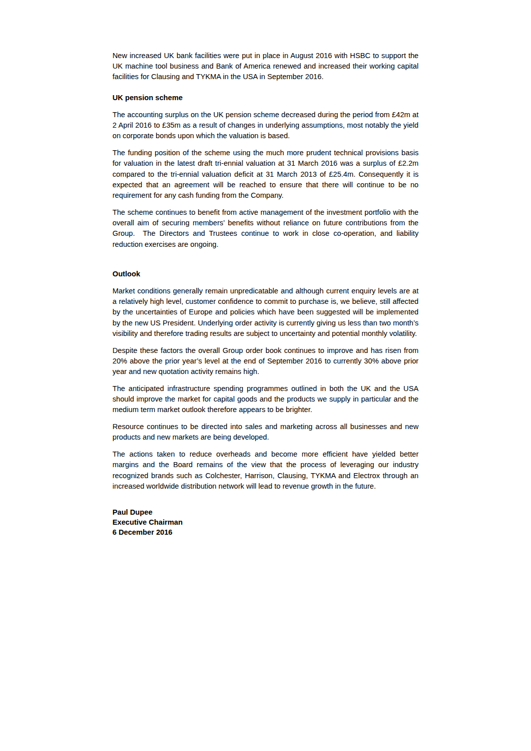New increased UK bank facilities were put in place in August 2016 with HSBC to support the UK machine tool business and Bank of America renewed and increased their working capital facilities for Clausing and TYKMA in the USA in September 2016.
UK pension scheme
The accounting surplus on the UK pension scheme decreased during the period from £42m at 2 April 2016 to £35m as a result of changes in underlying assumptions, most notably the yield on corporate bonds upon which the valuation is based.
The funding position of the scheme using the much more prudent technical provisions basis for valuation in the latest draft tri-ennial valuation at 31 March 2016 was a surplus of £2.2m compared to the tri-ennial valuation deficit at 31 March 2013 of £25.4m. Consequently it is expected that an agreement will be reached to ensure that there will continue to be no requirement for any cash funding from the Company.
The scheme continues to benefit from active management of the investment portfolio with the overall aim of securing members’ benefits without reliance on future contributions from the Group. The Directors and Trustees continue to work in close co-operation, and liability reduction exercises are ongoing.
Outlook
Market conditions generally remain unpredicatable and although current enquiry levels are at a relatively high level, customer confidence to commit to purchase is, we believe, still affected by the uncertainties of Europe and policies which have been suggested will be implemented by the new US President. Underlying order activity is currently giving us less than two month’s visibility and therefore trading results are subject to uncertainty and potential monthly volatility.
Despite these factors the overall Group order book continues to improve and has risen from 20% above the prior year’s level at the end of September 2016 to currently 30% above prior year and new quotation activity remains high.
The anticipated infrastructure spending programmes outlined in both the UK and the USA should improve the market for capital goods and the products we supply in particular and the medium term market outlook therefore appears to be brighter.
Resource continues to be directed into sales and marketing across all businesses and new products and new markets are being developed.
The actions taken to reduce overheads and become more efficient have yielded better margins and the Board remains of the view that the process of leveraging our industry recognized brands such as Colchester, Harrison, Clausing, TYKMA and Electrox through an increased worldwide distribution network will lead to revenue growth in the future.
Paul Dupee
Executive Chairman
6 December 2016